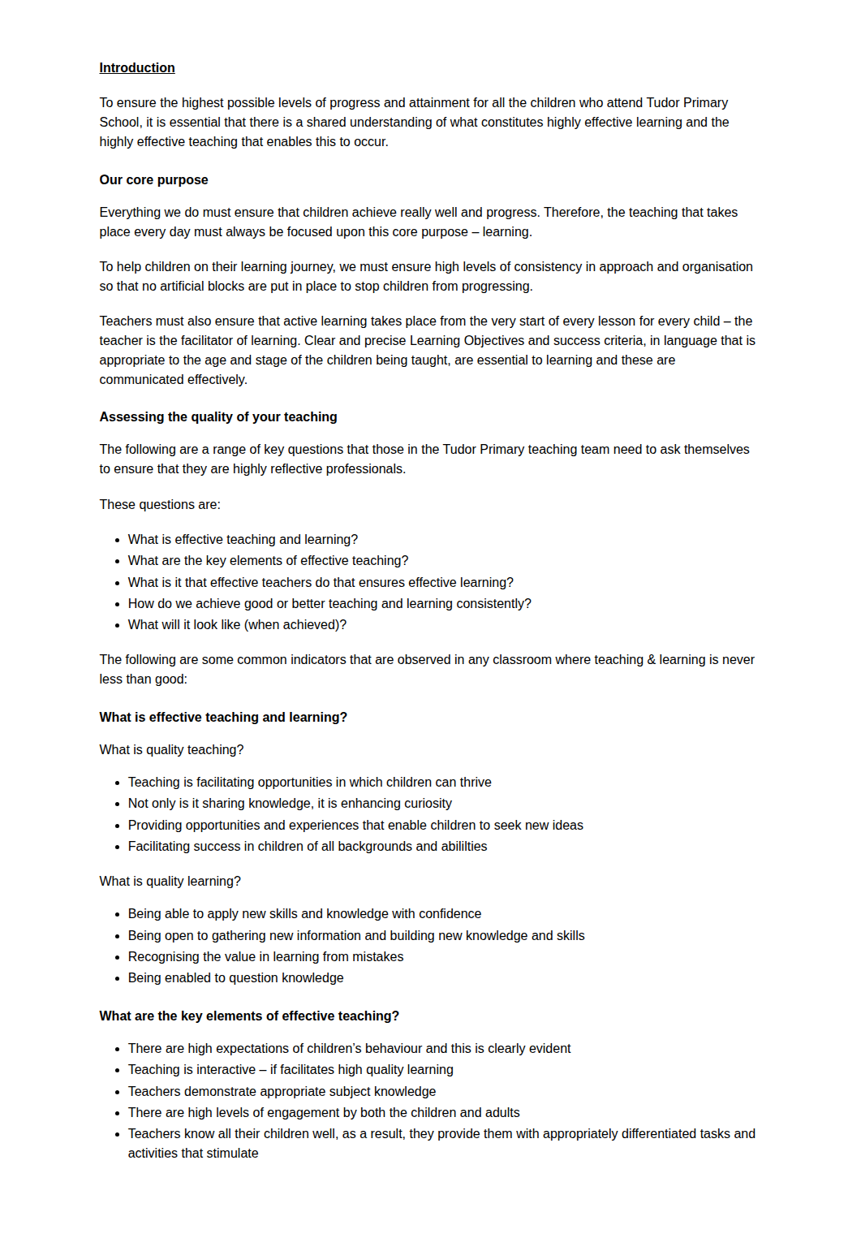Introduction
To ensure the highest possible levels of progress and attainment for all the children who attend Tudor Primary School, it is essential that there is a shared understanding of what constitutes highly effective learning and the highly effective teaching that enables this to occur.
Our core purpose
Everything we do must ensure that children achieve really well and progress. Therefore, the teaching that takes place every day must always be focused upon this core purpose – learning.
To help children on their learning journey, we must ensure high levels of consistency in approach and organisation so that no artificial blocks are put in place to stop children from progressing.
Teachers must also ensure that active learning takes place from the very start of every lesson for every child – the teacher is the facilitator of learning. Clear and precise Learning Objectives and success criteria, in language that is appropriate to the age and stage of the children being taught, are essential to learning and these are communicated effectively.
Assessing the quality of your teaching
The following are a range of key questions that those in the Tudor Primary teaching team need to ask themselves to ensure that they are highly reflective professionals.
These questions are:
What is effective teaching and learning?
What are the key elements of effective teaching?
What is it that effective teachers do that ensures effective learning?
How do we achieve good or better teaching and learning consistently?
What will it look like (when achieved)?
The following are some common indicators that are observed in any classroom where teaching & learning is never less than good:
What is effective teaching and learning?
What is quality teaching?
Teaching is facilitating opportunities in which children can thrive
Not only is it sharing knowledge, it is enhancing curiosity
Providing opportunities and experiences that enable children to seek new ideas
Facilitating success in children of all backgrounds and abililties
What is quality learning?
Being able to apply new skills and knowledge with confidence
Being open to gathering new information and building new knowledge and skills
Recognising the value in learning from mistakes
Being enabled to question knowledge
What are the key elements of effective teaching?
There are high expectations of children’s behaviour and this is clearly evident
Teaching is interactive – if facilitates high quality learning
Teachers demonstrate appropriate subject knowledge
There are high levels of engagement by both the children and adults
Teachers know all their children well, as a result, they provide them with appropriately differentiated tasks and activities that stimulate